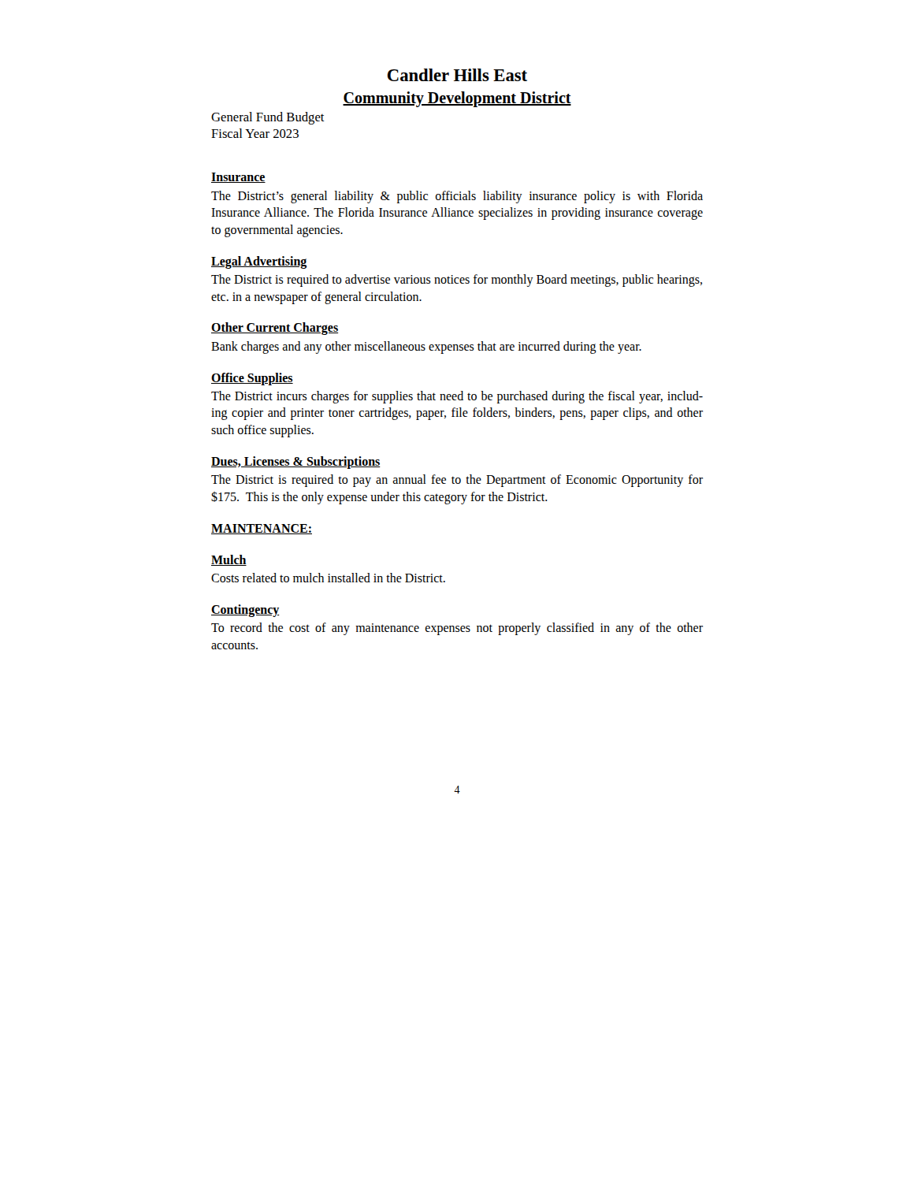Candler Hills East
Community Development District
General Fund Budget
Fiscal Year 2023
Insurance
The District’s general liability & public officials liability insurance policy is with Florida Insurance Alliance. The Florida Insurance Alliance specializes in providing insurance coverage to governmental agencies.
Legal Advertising
The District is required to advertise various notices for monthly Board meetings, public hearings, etc. in a newspaper of general circulation.
Other Current Charges
Bank charges and any other miscellaneous expenses that are incurred during the year.
Office Supplies
The District incurs charges for supplies that need to be purchased during the fiscal year, including copier and printer toner cartridges, paper, file folders, binders, pens, paper clips, and other such office supplies.
Dues, Licenses & Subscriptions
The District is required to pay an annual fee to the Department of Economic Opportunity for $175. This is the only expense under this category for the District.
MAINTENANCE:
Mulch
Costs related to mulch installed in the District.
Contingency
To record the cost of any maintenance expenses not properly classified in any of the other accounts.
4